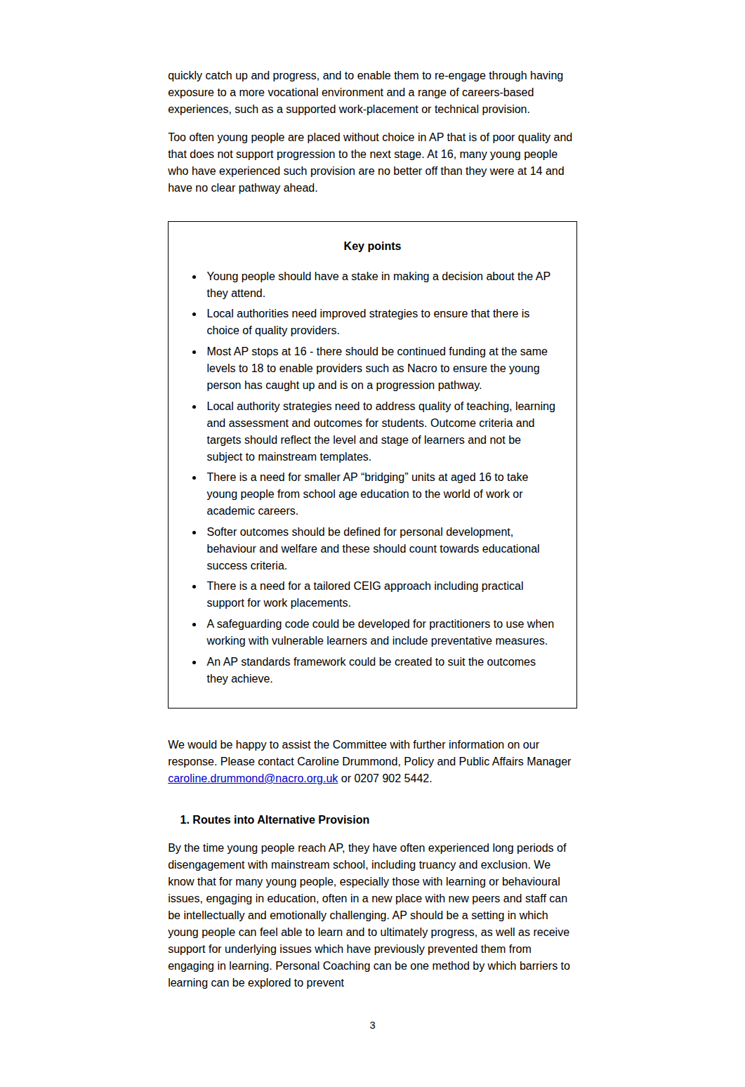quickly catch up and progress, and to enable them to re-engage through having exposure to a more vocational environment and a range of careers-based experiences, such as a supported work-placement or technical provision.
Too often young people are placed without choice in AP that is of poor quality and that does not support progression to the next stage. At 16, many young people who have experienced such provision are no better off than they were at 14 and have no clear pathway ahead.
Key points
Young people should have a stake in making a decision about the AP they attend.
Local authorities need improved strategies to ensure that there is choice of quality providers.
Most AP stops at 16 - there should be continued funding at the same levels to 18 to enable providers such as Nacro to ensure the young person has caught up and is on a progression pathway.
Local authority strategies need to address quality of teaching, learning and assessment and outcomes for students. Outcome criteria and targets should reflect the level and stage of learners and not be subject to mainstream templates.
There is a need for smaller AP “bridging” units at aged 16 to take young people from school age education to the world of work or academic careers.
Softer outcomes should be defined for personal development, behaviour and welfare and these should count towards educational success criteria.
There is a need for a tailored CEIG approach including practical support for work placements.
A safeguarding code could be developed for practitioners to use when working with vulnerable learners and include preventative measures.
An AP standards framework could be created to suit the outcomes they achieve.
We would be happy to assist the Committee with further information on our response. Please contact Caroline Drummond, Policy and Public Affairs Manager caroline.drummond@nacro.org.uk or 0207 902 5442.
Routes into Alternative Provision
By the time young people reach AP, they have often experienced long periods of disengagement with mainstream school, including truancy and exclusion. We know that for many young people, especially those with learning or behavioural issues, engaging in education, often in a new place with new peers and staff can be intellectually and emotionally challenging. AP should be a setting in which young people can feel able to learn and to ultimately progress, as well as receive support for underlying issues which have previously prevented them from engaging in learning. Personal Coaching can be one method by which barriers to learning can be explored to prevent
3